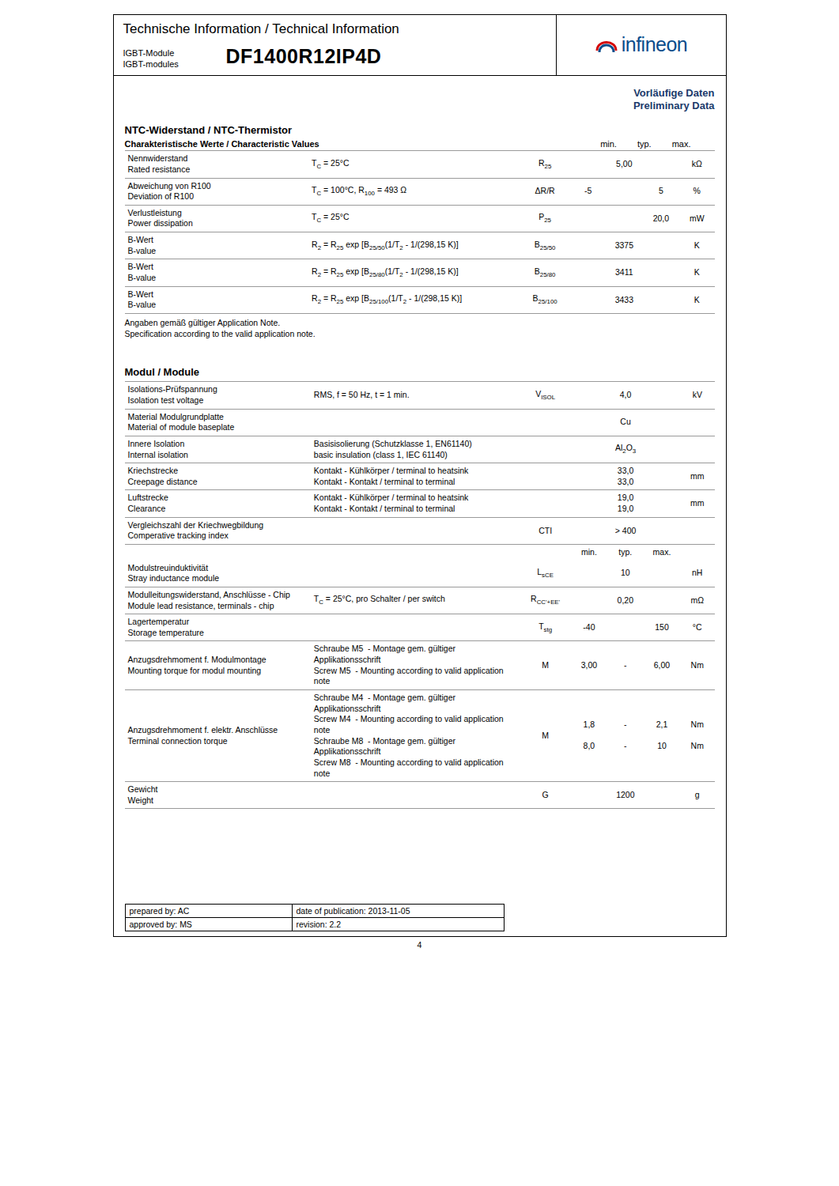Technische Information / Technical Information
IGBT-Module
IGBT-modules
DF1400R12IP4D
infineon
Vorläufige Daten
Preliminary Data
NTC-Widerstand / NTC-Thermistor
Charakteristische Werte / Characteristic Values min. typ. max.
| Nennwiderstand Rated resistance | T C = 25°C | R 25 | | 5,00 | | kΩ |
| Abweichung von R100 Deviation of R100 | T C = 100°C, R 100 = 493 Ω | ΔR/R | -5 | | 5 | % |
| Verlustleistung Power dissipation | T C = 25°C | P 25 | | | 20,0 | mW |
| B-Wert B-value | R 2 = R 25 exp [B 25/50 (1/T 2 - 1/(298,15 K)] | B 25/50 | | 3375 | | K |
| B-Wert B-value | R 2 = R 25 exp [B 25/80 (1/T 2 - 1/(298,15 K)] | B 25/80 | | 3411 | | K |
| B-Wert B-value | R 2 = R 25 exp [B 25/100 (1/T 2 - 1/(298,15 K)] | B 25/100 | | 3433 | | K |
Angaben gemäß gültiger Application Note.
Specification according to the valid application note.
Modul / Module
| Isolations-Prüfspannung Isolation test voltage | RMS, f = 50 Hz, t = 1 min. | V ISOL | 4,0 | kV |
| Material Modulgrundplatte Material of module baseplate | | | Cu | |
| Innere Isolation Internal isolation | Basisisolierung (Schutzklasse 1, EN61140) basic insulation (class 1, IEC 61140) | | Al 2 O 3 | |
| Kriechstrecke Creepage distance | Kontakt - Kühlkörper / terminal to heatsink Kontakt - Kontakt / terminal to terminal | | 33,0 33,0 | mm |
| Luftstrecke Clearance | Kontakt - Kühlkörper / terminal to heatsink Kontakt - Kontakt / terminal to terminal | | 19,0 19,0 | mm |
| Vergleichszahl der Kriechwegbildung Comperative tracking index | | CTI | > 400 | |
| | | | min. | typ. | max. | |
| Modulstreuinduktivität Stray inductance module | | L sCE | | 10 | | nH |
| Modulleitungswiderstand, Anschlüsse - Chip Module lead resistance, terminals - chip | T C = 25°C, pro Schalter / per switch | R CC'+EE' | | 0,20 | | mΩ |
| Lagertemperatur Storage temperature | | T stg | -40 | | 150 | °C |
| Anzugsdrehmoment f. Modulmontage Mounting torque for modul mounting | Schraube M5 - Montage gem. gültiger Applikationsschrift Screw M5 - Mounting according to valid application note | M | 3,00 | - | 6,00 | Nm |
| Anzugsdrehmoment f. elektr. Anschlüsse Terminal connection torque | Schraube M4 - Montage gem. gültiger Applikationsschrift Screw M4 - Mounting according to valid application note Schraube M8 - Montage gem. gültiger Applikationsschrift Screw M8 - Mounting according to valid application note | M | 1,8 8,0 | - - | 2,1 10 | Nm Nm |
| Gewicht Weight | | G | | 1200 | | g |
| prepared by: AC | date of publication: 2013-11-05 |
| approved by: MS | revision: 2.2 |
4